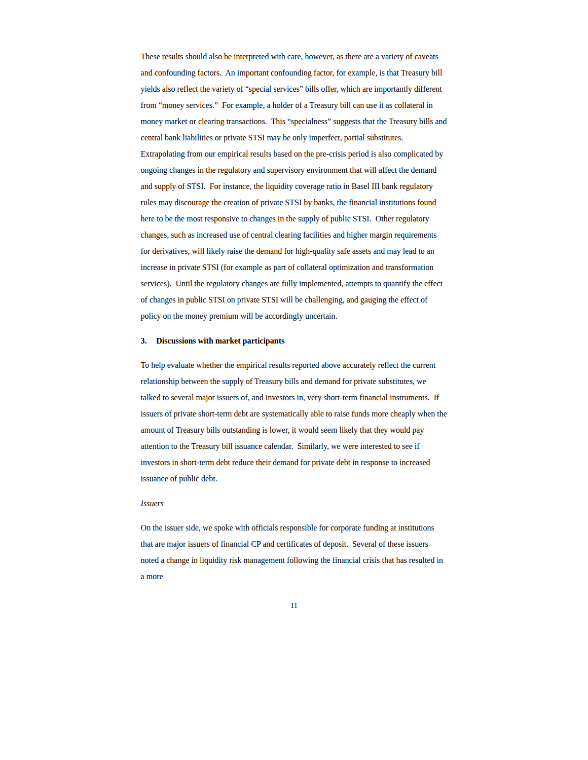These results should also be interpreted with care, however, as there are a variety of caveats and confounding factors. An important confounding factor, for example, is that Treasury bill yields also reflect the variety of “special services” bills offer, which are importantly different from “money services.” For example, a holder of a Treasury bill can use it as collateral in money market or clearing transactions. This “specialness” suggests that the Treasury bills and central bank liabilities or private STSI may be only imperfect, partial substitutes. Extrapolating from our empirical results based on the pre-crisis period is also complicated by ongoing changes in the regulatory and supervisory environment that will affect the demand and supply of STSI. For instance, the liquidity coverage ratio in Basel III bank regulatory rules may discourage the creation of private STSI by banks, the financial institutions found here to be the most responsive to changes in the supply of public STSI. Other regulatory changes, such as increased use of central clearing facilities and higher margin requirements for derivatives, will likely raise the demand for high-quality safe assets and may lead to an increase in private STSI (for example as part of collateral optimization and transformation services). Until the regulatory changes are fully implemented, attempts to quantify the effect of changes in public STSI on private STSI will be challenging, and gauging the effect of policy on the money premium will be accordingly uncertain.
3. Discussions with market participants
To help evaluate whether the empirical results reported above accurately reflect the current relationship between the supply of Treasury bills and demand for private substitutes, we talked to several major issuers of, and investors in, very short-term financial instruments. If issuers of private short-term debt are systematically able to raise funds more cheaply when the amount of Treasury bills outstanding is lower, it would seem likely that they would pay attention to the Treasury bill issuance calendar. Similarly, we were interested to see if investors in short-term debt reduce their demand for private debt in response to increased issuance of public debt.
Issuers
On the issuer side, we spoke with officials responsible for corporate funding at institutions that are major issuers of financial CP and certificates of deposit. Several of these issuers noted a change in liquidity risk management following the financial crisis that has resulted in a more
11